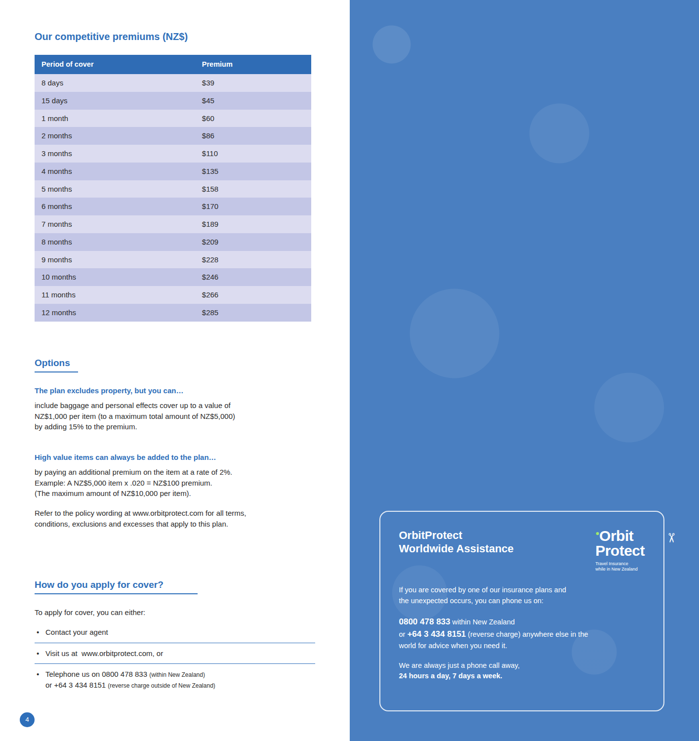Our competitive premiums (NZ$)
| Period of cover | Premium |
| --- | --- |
| 8 days | $39 |
| 15 days | $45 |
| 1 month | $60 |
| 2 months | $86 |
| 3 months | $110 |
| 4 months | $135 |
| 5 months | $158 |
| 6 months | $170 |
| 7 months | $189 |
| 8 months | $209 |
| 9 months | $228 |
| 10 months | $246 |
| 11 months | $266 |
| 12 months | $285 |
Options
The plan excludes property, but you can…
include baggage and personal effects cover up to a value of
NZ$1,000 per item (to a maximum total amount of NZ$5,000)
by adding 15% to the premium.
High value items can always be added to the plan…
by paying an additional premium on the item at a rate of 2%.
Example: A NZ$5,000 item x .020 = NZ$100 premium.
(The maximum amount of NZ$10,000 per item).
Refer to the policy wording at www.orbitprotect.com for all terms,
conditions, exclusions and excesses that apply to this plan.
How do you apply for cover?
To apply for cover, you can either:
Contact your agent
Visit us at www.orbitprotect.com, or
Telephone us on 0800 478 833 (within New Zealand)
or +64 3 434 8151 (reverse charge outside of New Zealand)
4
✂
OrbitProtect
Worldwide Assistance
●Orbit
Protect
Travel Insurance
while in New Zealand
If you are covered by one of our insurance plans and
the unexpected occurs, you can phone us on:
0800 478 833 within New Zealand
or +64 3 434 8151 (reverse charge) anywhere else in the
world for advice when you need it.
We are always just a phone call away,
24 hours a day, 7 days a week.